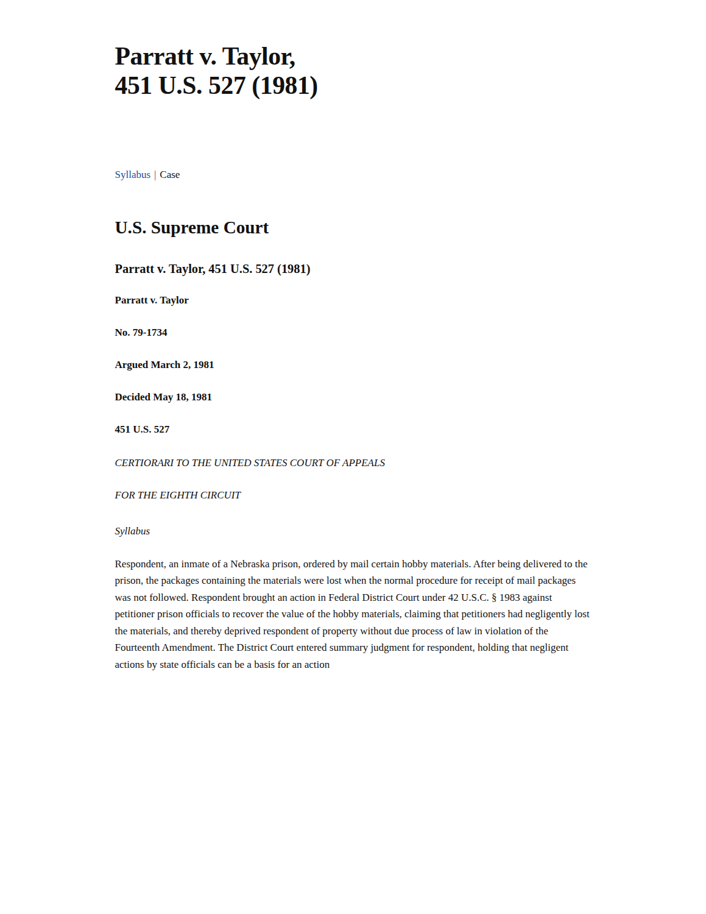Parratt v. Taylor,
451 U.S. 527 (1981)
Syllabus|Case
U.S. Supreme Court
Parratt v. Taylor, 451 U.S. 527 (1981)
Parratt v. Taylor
No. 79-1734
Argued March 2, 1981
Decided May 18, 1981
451 U.S. 527
CERTIORARI TO THE UNITED STATES COURT OF APPEALS
FOR THE EIGHTH CIRCUIT
Syllabus
Respondent, an inmate of a Nebraska prison, ordered by mail certain hobby materials. After being delivered to the prison, the packages containing the materials were lost when the normal procedure for receipt of mail packages was not followed. Respondent brought an action in Federal District Court under 42 U.S.C. § 1983 against petitioner prison officials to recover the value of the hobby materials, claiming that petitioners had negligently lost the materials, and thereby deprived respondent of property without due process of law in violation of the Fourteenth Amendment. The District Court entered summary judgment for respondent, holding that negligent actions by state officials can be a basis for an action